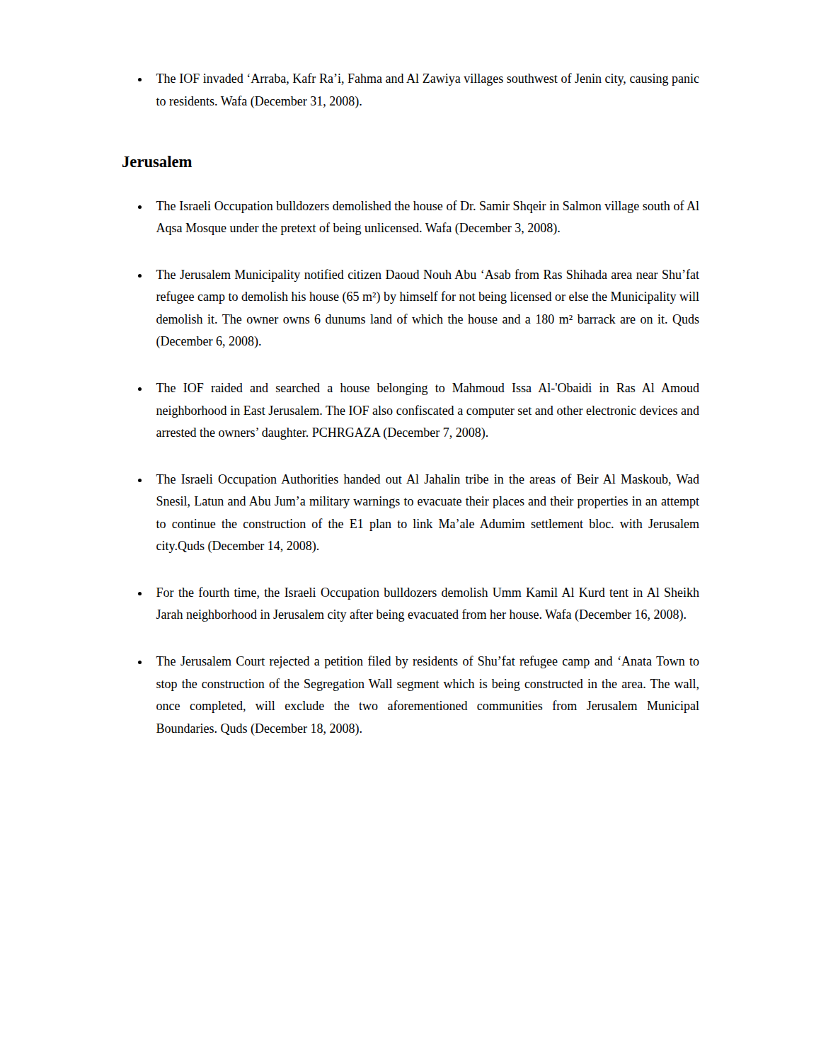The IOF invaded ‘Arraba, Kafr Ra’i, Fahma and Al Zawiya villages southwest of Jenin city, causing panic to residents. Wafa (December 31, 2008).
Jerusalem
The Israeli Occupation bulldozers demolished the house of Dr. Samir Shqeir in Salmon village south of Al Aqsa Mosque under the pretext of being unlicensed. Wafa (December 3, 2008).
The Jerusalem Municipality notified citizen Daoud Nouh Abu ‘Asab from Ras Shihada area near Shu’fat refugee camp to demolish his house (65 m²) by himself for not being licensed or else the Municipality will demolish it. The owner owns 6 dunums land of which the house and a 180 m² barrack are on it. Quds (December 6, 2008).
The IOF raided and searched a house belonging to Mahmoud Issa Al-'Obaidi in Ras Al Amoud neighborhood in East Jerusalem. The IOF also confiscated a computer set and other electronic devices and arrested the owners’ daughter. PCHRGAZA (December 7, 2008).
The Israeli Occupation Authorities handed out Al Jahalin tribe in the areas of Beir Al Maskoub, Wad Snesil, Latun and Abu Jum’a military warnings to evacuate their places and their properties in an attempt to continue the construction of the E1 plan to link Ma’ale Adumim settlement bloc. with Jerusalem city.Quds (December 14, 2008).
For the fourth time, the Israeli Occupation bulldozers demolish Umm Kamil Al Kurd tent in Al Sheikh Jarah neighborhood in Jerusalem city after being evacuated from her house. Wafa (December 16, 2008).
The Jerusalem Court rejected a petition filed by residents of Shu’fat refugee camp and ‘Anata Town to stop the construction of the Segregation Wall segment which is being constructed in the area. The wall, once completed, will exclude the two aforementioned communities from Jerusalem Municipal Boundaries. Quds (December 18, 2008).